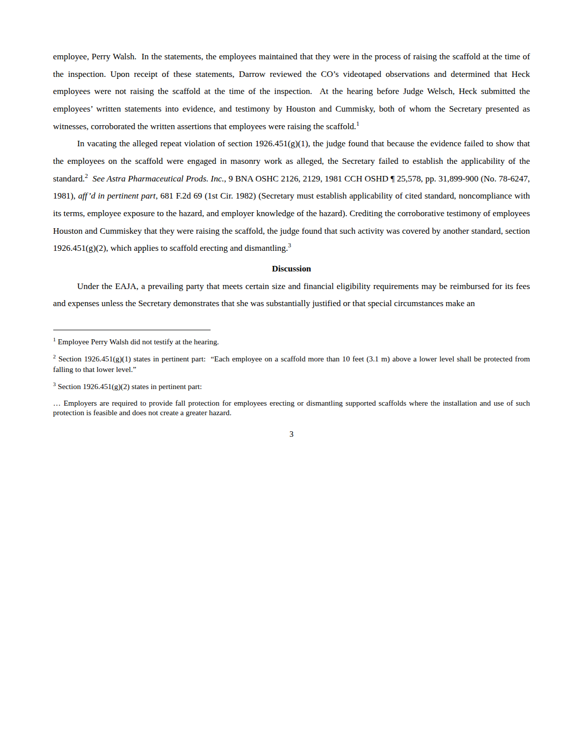employee, Perry Walsh. In the statements, the employees maintained that they were in the process of raising the scaffold at the time of the inspection. Upon receipt of these statements, Darrow reviewed the CO’s videotaped observations and determined that Heck employees were not raising the scaffold at the time of the inspection. At the hearing before Judge Welsch, Heck submitted the employees’ written statements into evidence, and testimony by Houston and Cummisky, both of whom the Secretary presented as witnesses, corroborated the written assertions that employees were raising the scaffold.1
In vacating the alleged repeat violation of section 1926.451(g)(1), the judge found that because the evidence failed to show that the employees on the scaffold were engaged in masonry work as alleged, the Secretary failed to establish the applicability of the standard.2 See Astra Pharmaceutical Prods. Inc., 9 BNA OSHC 2126, 2129, 1981 CCH OSHD ¶ 25,578, pp. 31,899-900 (No. 78-6247, 1981), aff’d in pertinent part, 681 F.2d 69 (1st Cir. 1982) (Secretary must establish applicability of cited standard, noncompliance with its terms, employee exposure to the hazard, and employer knowledge of the hazard). Crediting the corroborative testimony of employees Houston and Cummiskey that they were raising the scaffold, the judge found that such activity was covered by another standard, section 1926.451(g)(2), which applies to scaffold erecting and dismantling.3
Discussion
Under the EAJA, a prevailing party that meets certain size and financial eligibility requirements may be reimbursed for its fees and expenses unless the Secretary demonstrates that she was substantially justified or that special circumstances make an
1 Employee Perry Walsh did not testify at the hearing.
2 Section 1926.451(g)(1) states in pertinent part: “Each employee on a scaffold more than 10 feet (3.1 m) above a lower level shall be protected from falling to that lower level.”
3 Section 1926.451(g)(2) states in pertinent part:
… Employers are required to provide fall protection for employees erecting or dismantling supported scaffolds where the installation and use of such protection is feasible and does not create a greater hazard.
3